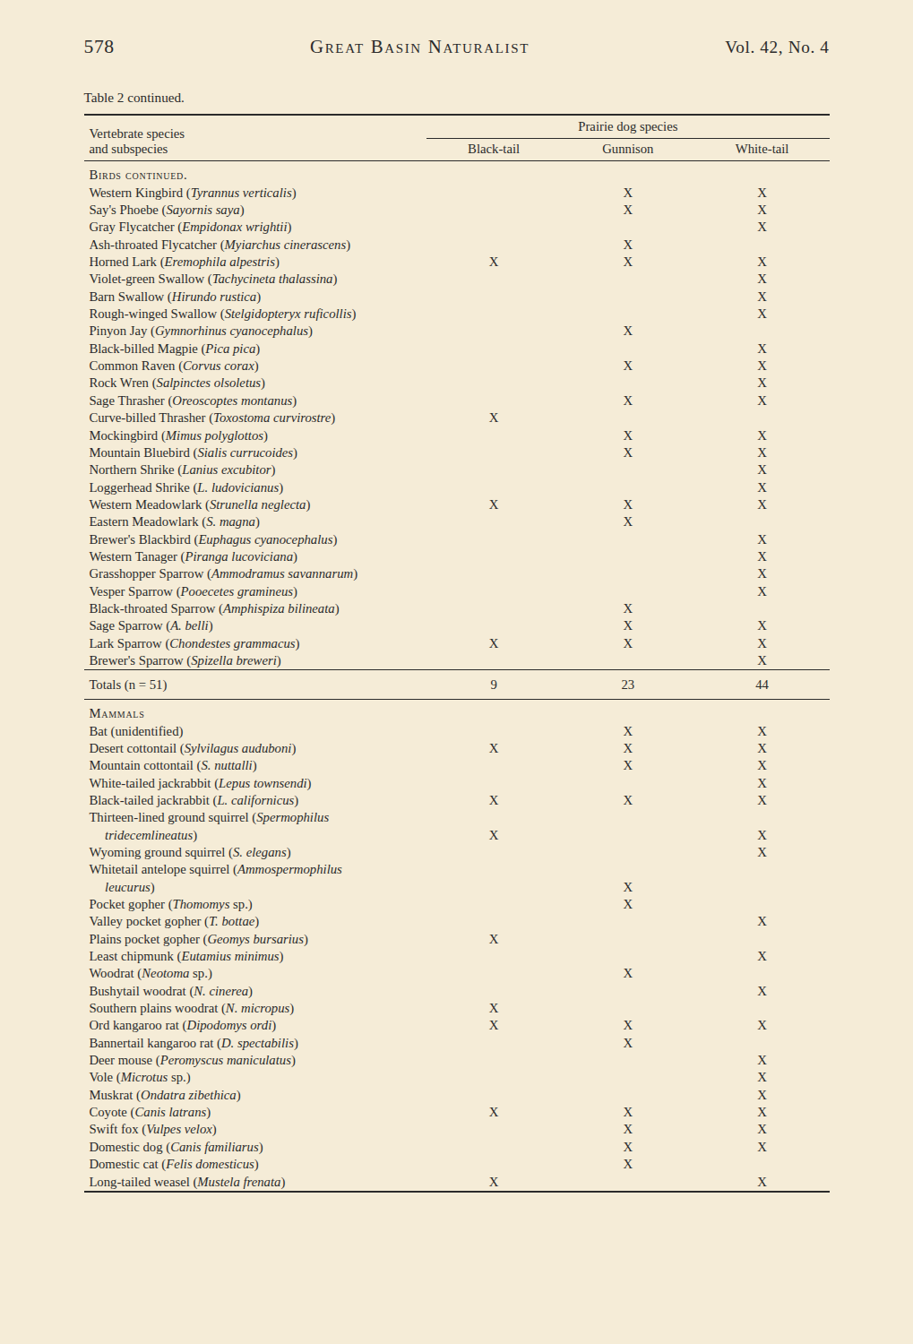578 Great Basin Naturalist Vol. 42, No. 4
Table 2 continued.
| Vertebrate species and subspecies | Prairie dog species |
| --- | --- |
| Black-tail | Gunnison | White-tail |
| Birds continued. | | | |
| Western Kingbird ( Tyrannus verticalis ) | | X | X |
| Say's Phoebe ( Sayornis saya ) | | X | X |
| Gray Flycatcher ( Empidonax wrightii ) | | | X |
| Ash-throated Flycatcher ( Myiarchus cinerascens ) | | X | |
| Horned Lark ( Eremophila alpestris ) | X | X | X |
| Violet-green Swallow ( Tachycineta thalassina ) | | | X |
| Barn Swallow ( Hirundo rustica ) | | | X |
| Rough-winged Swallow ( Stelgidopteryx ruficollis ) | | | X |
| Pinyon Jay ( Gymnorhinus cyanocephalus ) | | X | |
| Black-billed Magpie ( Pica pica ) | | | X |
| Common Raven ( Corvus corax ) | | X | X |
| Rock Wren ( Salpinctes olsoletus ) | | | X |
| Sage Thrasher ( Oreoscoptes montanus ) | | X | X |
| Curve-billed Thrasher ( Toxostoma curvirostre ) | X | | |
| Mockingbird ( Mimus polyglottos ) | | X | X |
| Mountain Bluebird ( Sialis currucoides ) | | X | X |
| Northern Shrike ( Lanius excubitor ) | | | X |
| Loggerhead Shrike ( L. ludovicianus ) | | | X |
| Western Meadowlark ( Strunella neglecta ) | X | X | X |
| Eastern Meadowlark ( S. magna ) | | X | |
| Brewer's Blackbird ( Euphagus cyanocephalus ) | | | X |
| Western Tanager ( Piranga lucoviciana ) | | | X |
| Grasshopper Sparrow ( Ammodramus savannarum ) | | | X |
| Vesper Sparrow ( Pooecetes gramineus ) | | | X |
| Black-throated Sparrow ( Amphispiza bilineata ) | | X | |
| Sage Sparrow ( A. belli ) | | X | X |
| Lark Sparrow ( Chondestes grammacus ) | X | X | X |
| Brewer's Sparrow ( Spizella breweri ) | | | X |
| Totals (n = 51) | 9 | 23 | 44 |
| Mammals | | | |
| Bat (unidentified) | | X | X |
| Desert cottontail ( Sylvilagus auduboni ) | X | X | X |
| Mountain cottontail ( S. nuttalli ) | | X | X |
| White-tailed jackrabbit ( Lepus townsendi ) | | | X |
| Black-tailed jackrabbit ( L. californicus ) | X | X | X |
| Thirteen-lined ground squirrel ( Spermophilus | | | |
| tridecemlineatus ) | X | | X |
| Wyoming ground squirrel ( S. elegans ) | | | X |
| Whitetail antelope squirrel ( Ammospermophilus | | | |
| leucurus ) | | X | |
| Pocket gopher ( Thomomys sp.) | | X | |
| Valley pocket gopher ( T. bottae ) | | | X |
| Plains pocket gopher ( Geomys bursarius ) | X | | |
| Least chipmunk ( Eutamius minimus ) | | | X |
| Woodrat ( Neotoma sp.) | | X | |
| Bushytail woodrat ( N. cinerea ) | | | X |
| Southern plains woodrat ( N. micropus ) | X | | |
| Ord kangaroo rat ( Dipodomys ordi ) | X | X | X |
| Bannertail kangaroo rat ( D. spectabilis ) | | X | |
| Deer mouse ( Peromyscus maniculatus ) | | | X |
| Vole ( Microtus sp.) | | | X |
| Muskrat ( Ondatra zibethica ) | | | X |
| Coyote ( Canis latrans ) | X | X | X |
| Swift fox ( Vulpes velox ) | | X | X |
| Domestic dog ( Canis familiarus ) | | X | X |
| Domestic cat ( Felis domesticus ) | | X | |
| Long-tailed weasel ( Mustela frenata ) | X | | X |